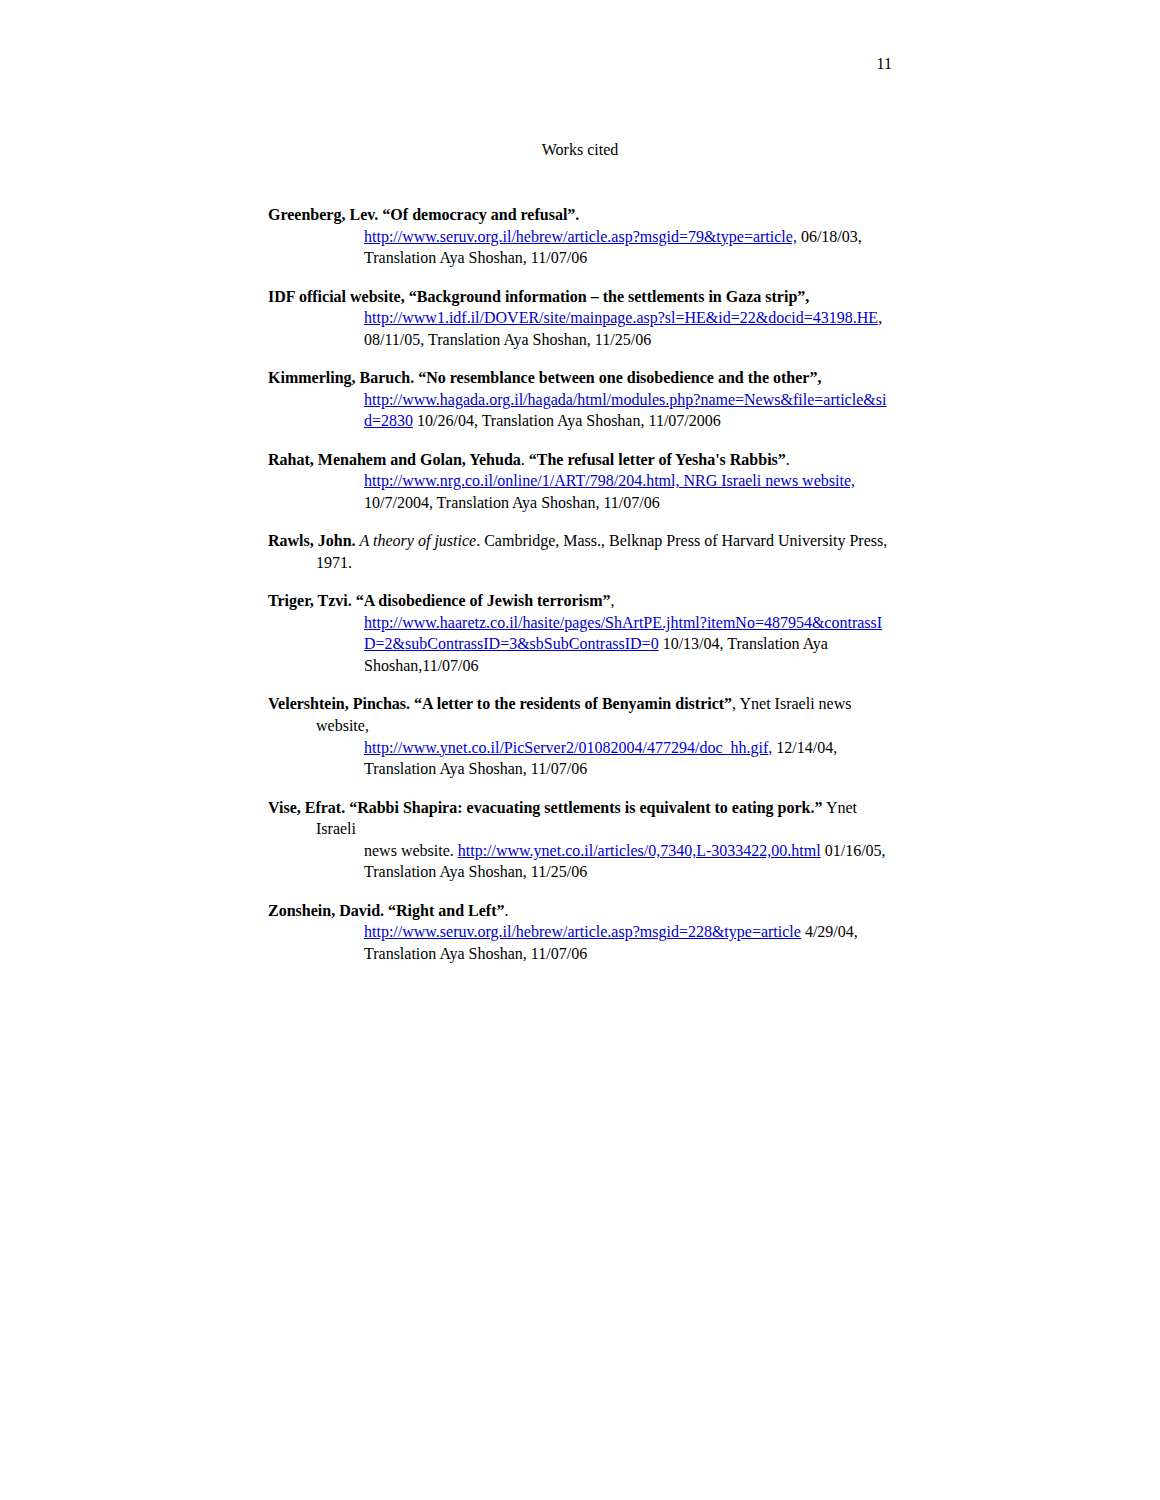11
Works cited
Greenberg, Lev. “Of democracy and refusal”. http://www.seruv.org.il/hebrew/article.asp?msgid=79&type=article, 06/18/03, Translation Aya Shoshan, 11/07/06
IDF official website, “Background information – the settlements in Gaza strip”, http://www1.idf.il/DOVER/site/mainpage.asp?sl=HE&id=22&docid=43198.HE, 08/11/05, Translation Aya Shoshan, 11/25/06
Kimmerling, Baruch. “No resemblance between one disobedience and the other”, http://www.hagada.org.il/hagada/html/modules.php?name=News&file=article&sid=2830 10/26/04, Translation Aya Shoshan, 11/07/2006
Rahat, Menahem and Golan, Yehuda. “The refusal letter of Yesha's Rabbis”. http://www.nrg.co.il/online/1/ART/798/204.html, NRG Israeli news website, 10/7/2004, Translation Aya Shoshan, 11/07/06
Rawls, John. A theory of justice. Cambridge, Mass., Belknap Press of Harvard University Press, 1971.
Triger, Tzvi. “A disobedience of Jewish terrorism”, http://www.haaretz.co.il/hasite/pages/ShArtPE.jhtml?itemNo=487954&contrassID=2&subContrassID=3&sbSubContrassID=0 10/13/04, Translation Aya Shoshan,11/07/06
Velershtein, Pinchas. “A letter to the residents of Benyamin district”, Ynet Israeli news website, http://www.ynet.co.il/PicServer2/01082004/477294/doc_hh.gif, 12/14/04, Translation Aya Shoshan, 11/07/06
Vise, Efrat. “Rabbi Shapira: evacuating settlements is equivalent to eating pork.” Ynet Israeli news website. http://www.ynet.co.il/articles/0,7340,L-3033422,00.html 01/16/05, Translation Aya Shoshan, 11/25/06
Zonshein, David. “Right and Left”. http://www.seruv.org.il/hebrew/article.asp?msgid=228&type=article 4/29/04, Translation Aya Shoshan, 11/07/06